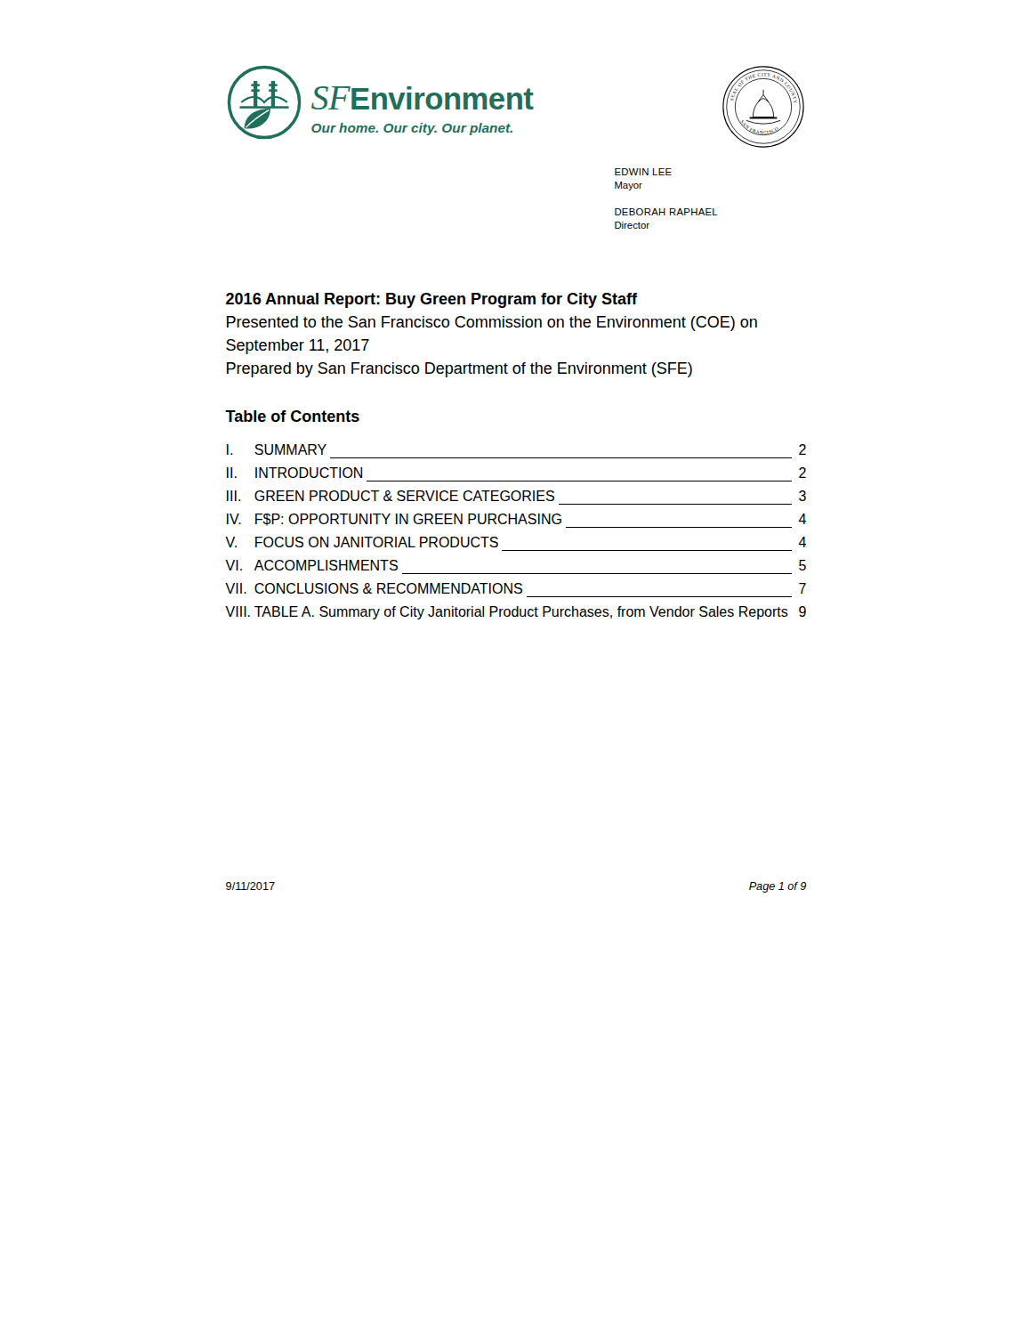SF Environment
Our home. Our city. Our planet.
SEAL OF THE CITY AND COUNTY OF SAN FRANCISCO
EDWIN LEE
Mayor
DEBORAH RAPHAEL
Director
2016 Annual Report: Buy Green Program for City Staff
Presented to the San Francisco Commission on the Environment (COE) on September 11, 2017
Prepared by San Francisco Department of the Environment (SFE)
Table of Contents
| I. | SUMMARY | 2 |
| II. | INTRODUCTION | 2 |
| III. | GREEN PRODUCT & SERVICE CATEGORIES | 3 |
| IV. | F$P: OPPORTUNITY IN GREEN PURCHASING | 4 |
| V. | FOCUS ON JANITORIAL PRODUCTS | 4 |
| VI. | ACCOMPLISHMENTS | 5 |
| VII. | CONCLUSIONS & RECOMMENDATIONS | 7 |
| VIII. | TABLE A. Summary of City Janitorial Product Purchases, from Vendor Sales Reports | 9 |
9/11/2017
Page 1 of 9